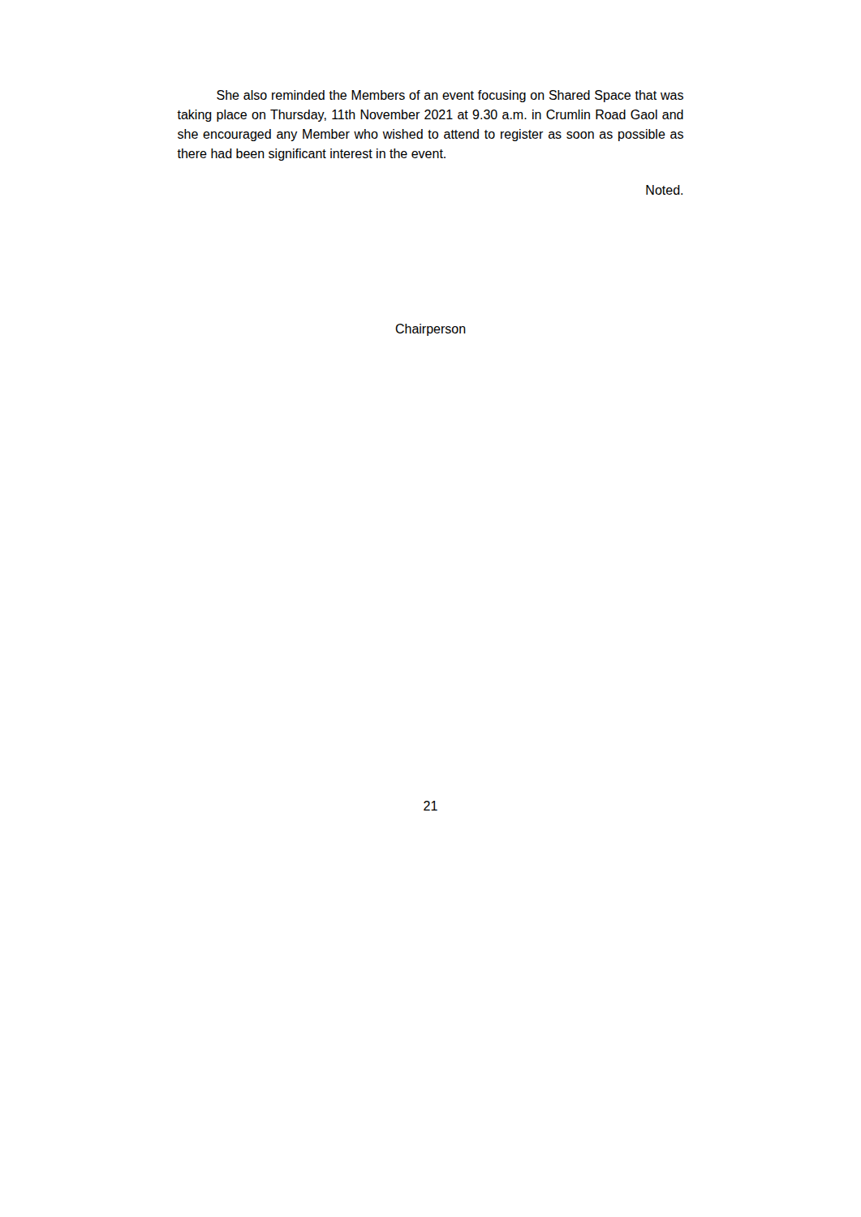She also reminded the Members of an event focusing on Shared Space that was taking place on Thursday, 11th November 2021 at 9.30 a.m. in Crumlin Road Gaol and she encouraged any Member who wished to attend to register as soon as possible as there had been significant interest in the event.
Noted.
Chairperson
21